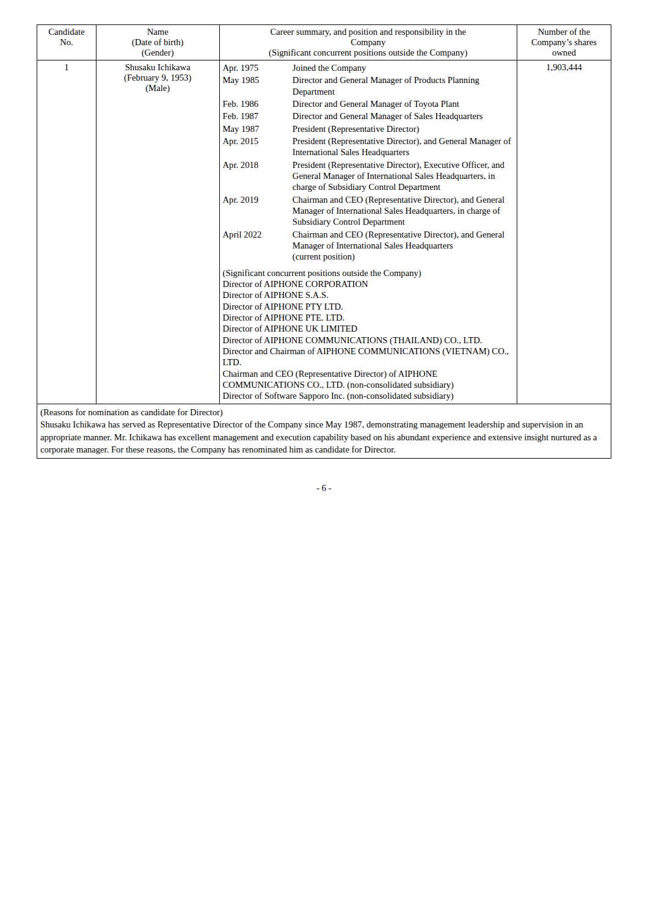| Candidate No. | Name (Date of birth) (Gender) | Career summary, and position and responsibility in the Company (Significant concurrent positions outside the Company) | Number of the Company’s shares owned |
| --- | --- | --- | --- |
| 1 | Shusaku Ichikawa (February 9, 1953) (Male) | / Apr. 1975 / Joined the Company / / May 1985 / Director and General Manager of Products Planning Department / / Feb. 1986 / Director and General Manager of Toyota Plant / / Feb. 1987 / Director and General Manager of Sales Headquarters / / May 1987 / President (Representative Director) / / Apr. 2015 / President (Representative Director), and General Manager of International Sales Headquarters / / Apr. 2018 / President (Representative Director), Executive Officer, and General Manager of International Sales Headquarters, in charge of Subsidiary Control Department / / Apr. 2019 / Chairman and CEO (Representative Director), and General Manager of International Sales Headquarters, in charge of Subsidiary Control Department / / April 2022 / Chairman and CEO (Representative Director), and General Manager of International Sales Headquarters (current position) / (Significant concurrent positions outside the Company) Director of AIPHONE CORPORATION Director of AIPHONE S.A.S. Director of AIPHONE PTY LTD. Director of AIPHONE PTE. LTD. Director of AIPHONE UK LIMITED Director of AIPHONE COMMUNICATIONS (THAILAND) CO., LTD. Director and Chairman of AIPHONE COMMUNICATIONS (VIETNAM) CO., LTD. Chairman and CEO (Representative Director) of AIPHONE COMMUNICATIONS CO., LTD. (non-consolidated subsidiary) Director of Software Sapporo Inc. (non-consolidated subsidiary) | 1,903,444 |
| (Reasons for nomination as candidate for Director) Shusaku Ichikawa has served as Representative Director of the Company since May 1987, demonstrating management leadership and supervision in an appropriate manner. Mr. Ichikawa has excellent management and execution capability based on his abundant experience and extensive insight nurtured as a corporate manager. For these reasons, the Company has renominated him as candidate for Director. |
- 6 -